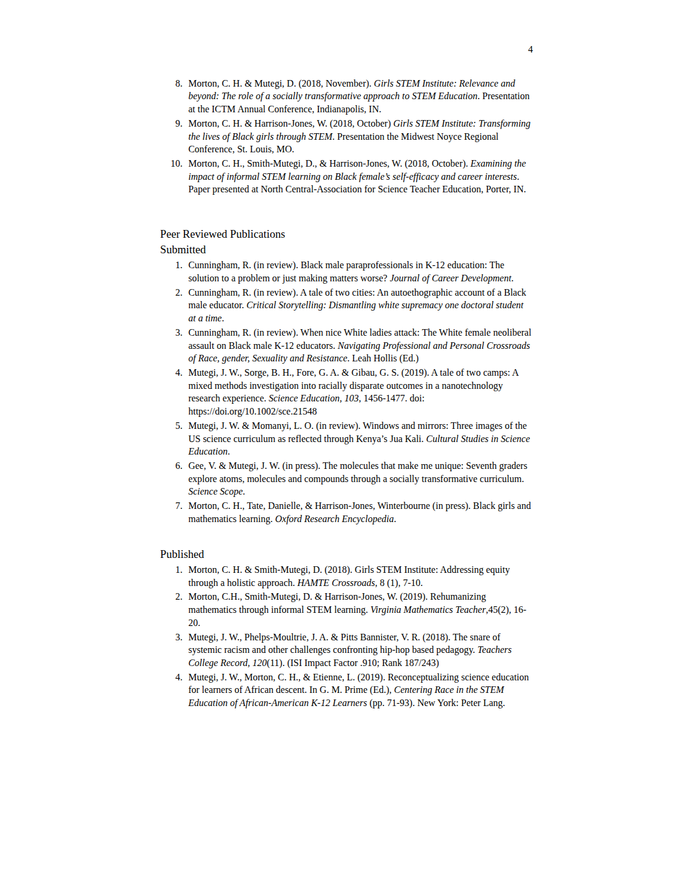4
Morton, C. H. & Mutegi, D. (2018, November). Girls STEM Institute: Relevance and beyond: The role of a socially transformative approach to STEM Education. Presentation at the ICTM Annual Conference, Indianapolis, IN.
Morton, C. H. & Harrison-Jones, W. (2018, October) Girls STEM Institute: Transforming the lives of Black girls through STEM. Presentation the Midwest Noyce Regional Conference, St. Louis, MO.
Morton, C. H., Smith-Mutegi, D., & Harrison-Jones, W. (2018, October). Examining the impact of informal STEM learning on Black female’s self-efficacy and career interests. Paper presented at North Central-Association for Science Teacher Education, Porter, IN.
Peer Reviewed Publications
Submitted
Cunningham, R. (in review). Black male paraprofessionals in K-12 education: The solution to a problem or just making matters worse? Journal of Career Development.
Cunningham, R. (in review). A tale of two cities: An autoethographic account of a Black male educator. Critical Storytelling: Dismantling white supremacy one doctoral student at a time.
Cunningham, R. (in review). When nice White ladies attack: The White female neoliberal assault on Black male K-12 educators. Navigating Professional and Personal Crossroads of Race, gender, Sexuality and Resistance. Leah Hollis (Ed.)
Mutegi, J. W., Sorge, B. H., Fore, G. A. & Gibau, G. S. (2019). A tale of two camps: A mixed methods investigation into racially disparate outcomes in a nanotechnology research experience. Science Education, 103, 1456-1477. doi: https://doi.org/10.1002/sce.21548
Mutegi, J. W. & Momanyi, L. O. (in review). Windows and mirrors: Three images of the US science curriculum as reflected through Kenya’s Jua Kali. Cultural Studies in Science Education.
Gee, V. & Mutegi, J. W. (in press). The molecules that make me unique: Seventh graders explore atoms, molecules and compounds through a socially transformative curriculum. Science Scope.
Morton, C. H., Tate, Danielle, & Harrison-Jones, Winterbourne (in press). Black girls and mathematics learning. Oxford Research Encyclopedia.
Published
Morton, C. H. & Smith-Mutegi, D. (2018). Girls STEM Institute: Addressing equity through a holistic approach. HAMTE Crossroads, 8 (1), 7-10.
Morton, C.H., Smith-Mutegi, D. & Harrison-Jones, W. (2019). Rehumanizing mathematics through informal STEM learning. Virginia Mathematics Teacher,45(2), 16-20.
Mutegi, J. W., Phelps-Moultrie, J. A. & Pitts Bannister, V. R. (2018). The snare of systemic racism and other challenges confronting hip-hop based pedagogy. Teachers College Record, 120(11). (ISI Impact Factor .910; Rank 187/243)
Mutegi, J. W., Morton, C. H., & Etienne, L. (2019). Reconceptualizing science education for learners of African descent. In G. M. Prime (Ed.), Centering Race in the STEM Education of African-American K-12 Learners (pp. 71-93). New York: Peter Lang.